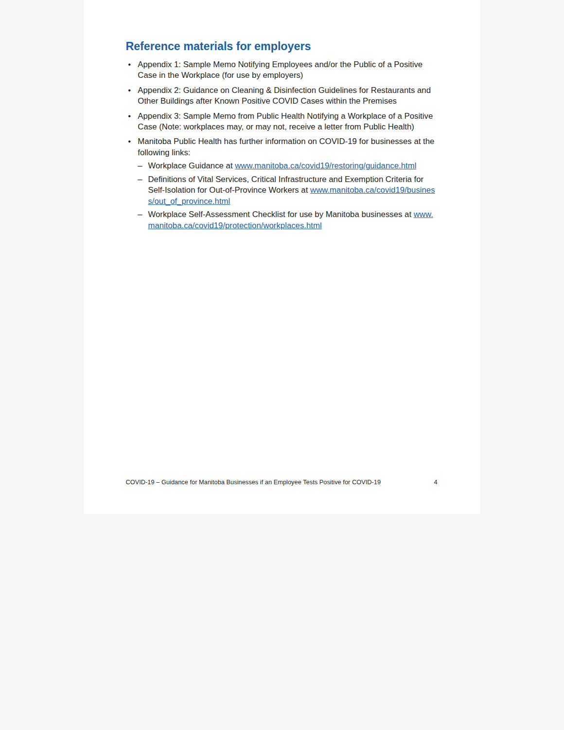Reference materials for employers
Appendix 1: Sample Memo Notifying Employees and/or the Public of a Positive Case in the Workplace (for use by employers)
Appendix 2: Guidance on Cleaning & Disinfection Guidelines for Restaurants and Other Buildings after Known Positive COVID Cases within the Premises
Appendix 3: Sample Memo from Public Health Notifying a Workplace of a Positive Case (Note: workplaces may, or may not, receive a letter from Public Health)
Manitoba Public Health has further information on COVID-19 for businesses at the following links:
Workplace Guidance at www.manitoba.ca/covid19/restoring/guidance.html
Definitions of Vital Services, Critical Infrastructure and Exemption Criteria for Self-Isolation for Out-of-Province Workers at www.manitoba.ca/covid19/business/out_of_province.html
Workplace Self-Assessment Checklist for use by Manitoba businesses at www.manitoba.ca/covid19/protection/workplaces.html
COVID-19 – Guidance for Manitoba Businesses if an Employee Tests Positive for COVID-19 4